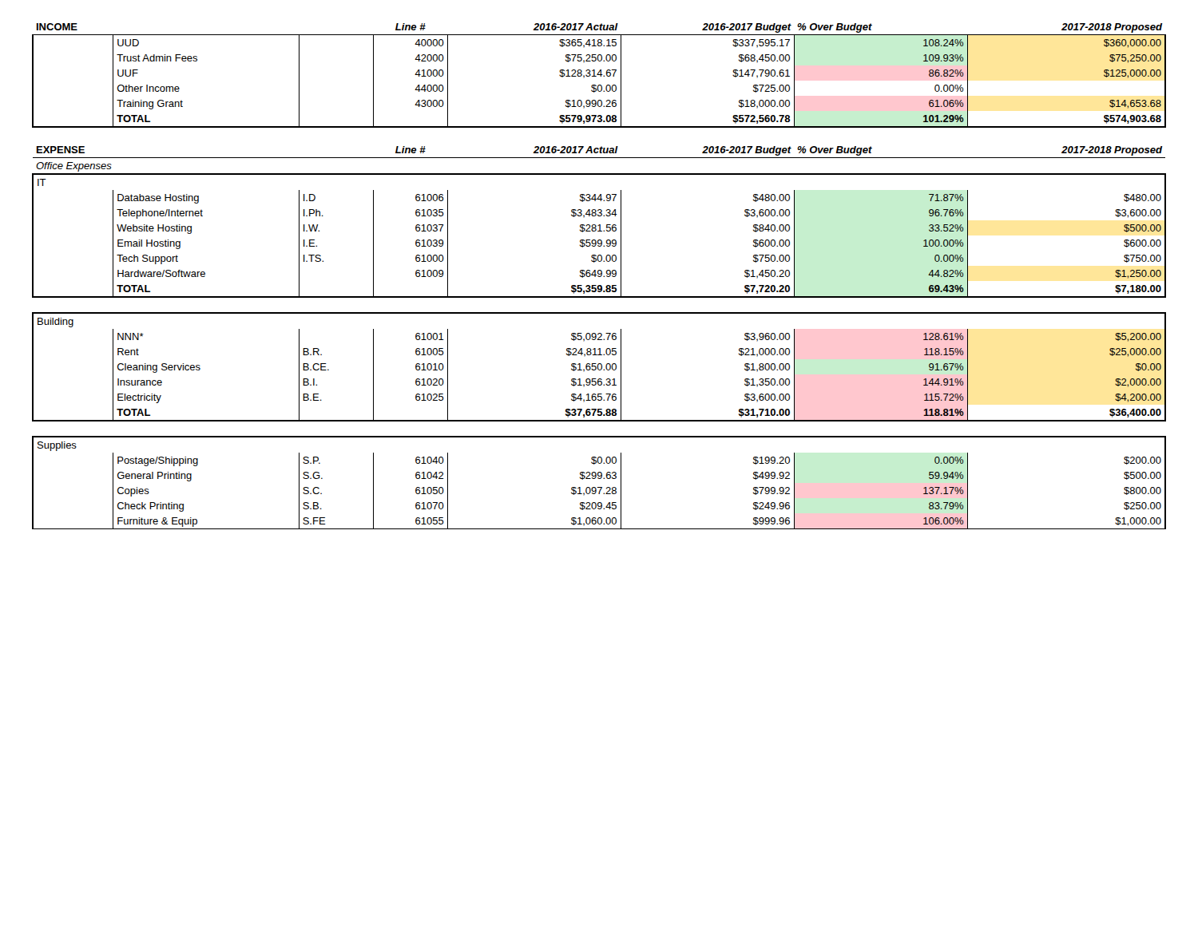| INCOME | | Line # | 2016-2017 Actual | 2016-2017 Budget | % Over Budget | 2017-2018 Proposed |
| | UUD | | 40000 | $365,418.15 | $337,595.17 | 108.24% | $360,000.00 |
| | Trust Admin Fees | | 42000 | $75,250.00 | $68,450.00 | 109.93% | $75,250.00 |
| | UUF | | 41000 | $128,314.67 | $147,790.61 | 86.82% | $125,000.00 |
| | Other Income | | 44000 | $0.00 | $725.00 | 0.00% | |
| | Training Grant | | 43000 | $10,990.26 | $18,000.00 | 61.06% | $14,653.68 |
| | TOTAL | | | $579,973.08 | $572,560.78 | 101.29% | $574,903.68 |
| EXPENSE | | Line # | 2016-2017 Actual | 2016-2017 Budget | % Over Budget | 2017-2018 Proposed |
| Office Expenses |
| IT |
| | Database Hosting | I.D | 61006 | $344.97 | $480.00 | 71.87% | $480.00 |
| | Telephone/Internet | I.Ph. | 61035 | $3,483.34 | $3,600.00 | 96.76% | $3,600.00 |
| | Website Hosting | I.W. | 61037 | $281.56 | $840.00 | 33.52% | $500.00 |
| | Email Hosting | I.E. | 61039 | $599.99 | $600.00 | 100.00% | $600.00 |
| | Tech Support | I.TS. | 61000 | $0.00 | $750.00 | 0.00% | $750.00 |
| | Hardware/Software | | 61009 | $649.99 | $1,450.20 | 44.82% | $1,250.00 |
| | TOTAL | | | $5,359.85 | $7,720.20 | 69.43% | $7,180.00 |
| Building |
| | NNN* | | 61001 | $5,092.76 | $3,960.00 | 128.61% | $5,200.00 |
| | Rent | B.R. | 61005 | $24,811.05 | $21,000.00 | 118.15% | $25,000.00 |
| | Cleaning Services | B.CE. | 61010 | $1,650.00 | $1,800.00 | 91.67% | $0.00 |
| | Insurance | B.I. | 61020 | $1,956.31 | $1,350.00 | 144.91% | $2,000.00 |
| | Electricity | B.E. | 61025 | $4,165.76 | $3,600.00 | 115.72% | $4,200.00 |
| | TOTAL | | | $37,675.88 | $31,710.00 | 118.81% | $36,400.00 |
| Supplies |
| | Postage/Shipping | S.P. | 61040 | $0.00 | $199.20 | 0.00% | $200.00 |
| | General Printing | S.G. | 61042 | $299.63 | $499.92 | 59.94% | $500.00 |
| | Copies | S.C. | 61050 | $1,097.28 | $799.92 | 137.17% | $800.00 |
| | Check Printing | S.B. | 61070 | $209.45 | $249.96 | 83.79% | $250.00 |
| | Furniture & Equip | S.FE | 61055 | $1,060.00 | $999.96 | 106.00% | $1,000.00 |